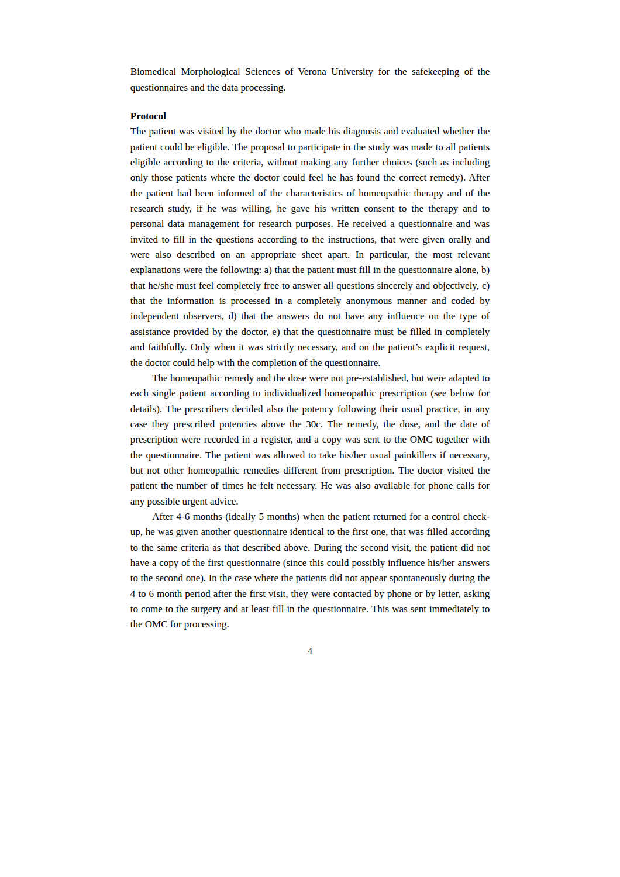Biomedical Morphological Sciences of Verona University for the safekeeping of the questionnaires and the data processing.
Protocol
The patient was visited by the doctor who made his diagnosis and evaluated whether the patient could be eligible. The proposal to participate in the study was made to all patients eligible according to the criteria, without making any further choices (such as including only those patients where the doctor could feel he has found the correct remedy). After the patient had been informed of the characteristics of homeopathic therapy and of the research study, if he was willing, he gave his written consent to the therapy and to personal data management for research purposes. He received a questionnaire and was invited to fill in the questions according to the instructions, that were given orally and were also described on an appropriate sheet apart. In particular, the most relevant explanations were the following: a) that the patient must fill in the questionnaire alone, b) that he/she must feel completely free to answer all questions sincerely and objectively, c) that the information is processed in a completely anonymous manner and coded by independent observers, d) that the answers do not have any influence on the type of assistance provided by the doctor, e) that the questionnaire must be filled in completely and faithfully. Only when it was strictly necessary, and on the patient’s explicit request, the doctor could help with the completion of the questionnaire.
The homeopathic remedy and the dose were not pre-established, but were adapted to each single patient according to individualized homeopathic prescription (see below for details). The prescribers decided also the potency following their usual practice, in any case they prescribed potencies above the 30c. The remedy, the dose, and the date of prescription were recorded in a register, and a copy was sent to the OMC together with the questionnaire. The patient was allowed to take his/her usual painkillers if necessary, but not other homeopathic remedies different from prescription. The doctor visited the patient the number of times he felt necessary. He was also available for phone calls for any possible urgent advice.
After 4-6 months (ideally 5 months) when the patient returned for a control check-up, he was given another questionnaire identical to the first one, that was filled according to the same criteria as that described above. During the second visit, the patient did not have a copy of the first questionnaire (since this could possibly influence his/her answers to the second one). In the case where the patients did not appear spontaneously during the 4 to 6 month period after the first visit, they were contacted by phone or by letter, asking to come to the surgery and at least fill in the questionnaire. This was sent immediately to the OMC for processing.
4